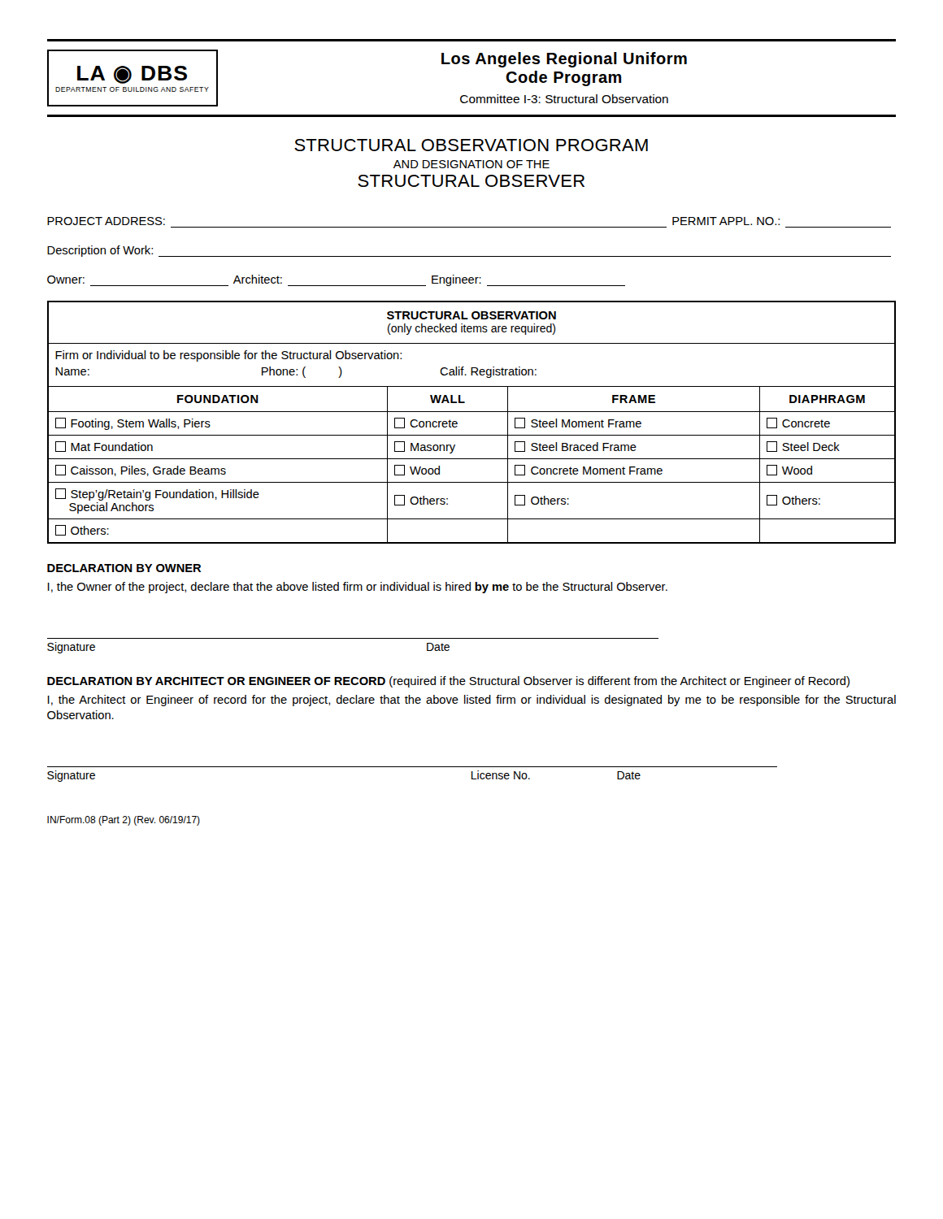LA ◉ DBS
DEPARTMENT OF BUILDING AND SAFETY
Los Angeles Regional Uniform
Code Program
Committee I-3: Structural Observation
STRUCTURAL OBSERVATION PROGRAM
AND DESIGNATION OF THE
STRUCTURAL OBSERVER
PROJECT ADDRESS: PERMIT APPL. NO.:
Description of Work:
Owner: Architect: Engineer:
| STRUCTURAL OBSERVATION (only checked items are required) |
| Firm or Individual to be responsible for the Structural Observation: |
| Name: Phone: ( ) Calif. Registration: |
| FOUNDATION | WALL | FRAME | DIAPHRAGM |
| Footing, Stem Walls, Piers | Concrete | Steel Moment Frame | Concrete |
| Mat Foundation | Masonry | Steel Braced Frame | Steel Deck |
| Caisson, Piles, Grade Beams | Wood | Concrete Moment Frame | Wood |
| Step’g/Retain’g Foundation, Hillside Special Anchors | Others: | Others: | Others: |
| Others: | | | |
DECLARATION BY OWNER
I, the Owner of the project, declare that the above listed firm or individual is hired by me to be the Structural Observer.
Signature
Date
DECLARATION BY ARCHITECT OR ENGINEER OF RECORD (required if the Structural Observer is different from the Architect or Engineer of Record)
I, the Architect or Engineer of record for the project, declare that the above listed firm or individual is designated by me to be responsible for the Structural Observation.
Signature
License No.
Date
IN/Form.08 (Part 2) (Rev. 06/19/17)